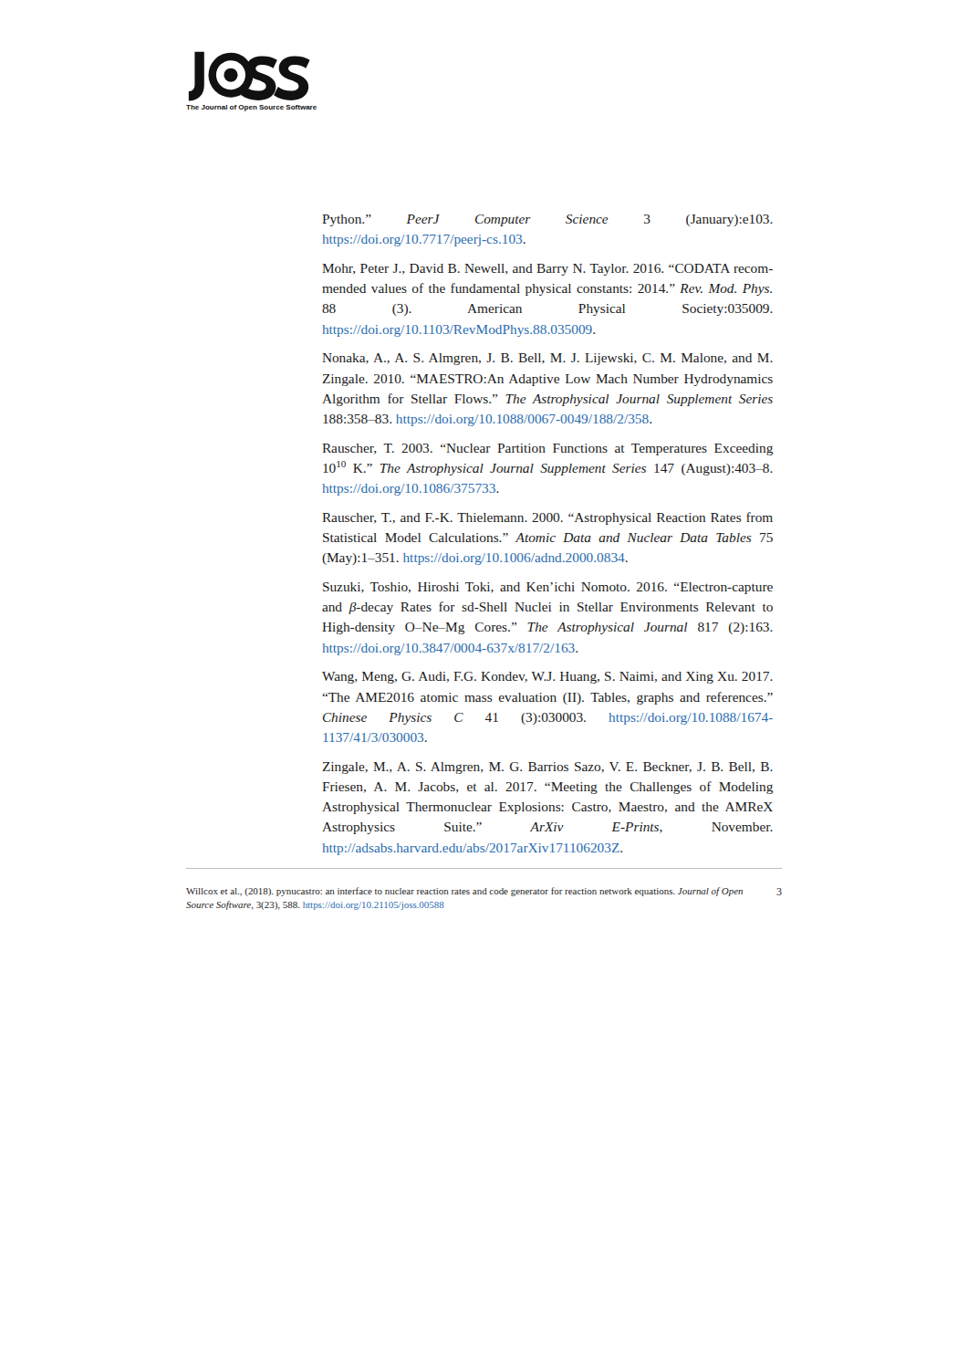The Journal of Open Source Software
Python.” PeerJ Computer Science 3 (January):e103. https://doi.org/10.7717/peerj-cs.103.
Mohr, Peter J., David B. Newell, and Barry N. Taylor. 2016. “CODATA recommended values of the fundamental physical constants: 2014.” Rev. Mod. Phys. 88 (3). American Physical Society:035009. https://doi.org/10.1103/RevModPhys.88.035009.
Nonaka, A., A. S. Almgren, J. B. Bell, M. J. Lijewski, C. M. Malone, and M. Zingale. 2010. “MAESTRO:An Adaptive Low Mach Number Hydrodynamics Algorithm for Stellar Flows.” The Astrophysical Journal Supplement Series 188:358–83. https://doi.org/10.1088/0067-0049/188/2/358.
Rauscher, T. 2003. “Nuclear Partition Functions at Temperatures Exceeding 1010 K.” The Astrophysical Journal Supplement Series 147 (August):403–8. https://doi.org/10.1086/375733.
Rauscher, T., and F.-K. Thielemann. 2000. “Astrophysical Reaction Rates from Statistical Model Calculations.” Atomic Data and Nuclear Data Tables 75 (May):1–351. https://doi.org/10.1006/adnd.2000.0834.
Suzuki, Toshio, Hiroshi Toki, and Ken’ichi Nomoto. 2016. “Electron-capture and β-decay Rates for sd-Shell Nuclei in Stellar Environments Relevant to High-density O–Ne–Mg Cores.” The Astrophysical Journal 817 (2):163. https://doi.org/10.3847/0004-637x/817/2/163.
Wang, Meng, G. Audi, F.G. Kondev, W.J. Huang, S. Naimi, and Xing Xu. 2017. “The AME2016 atomic mass evaluation (II). Tables, graphs and references.” Chinese Physics C 41 (3):030003. https://doi.org/10.1088/1674-1137/41/3/030003.
Zingale, M., A. S. Almgren, M. G. Barrios Sazo, V. E. Beckner, J. B. Bell, B. Friesen, A. M. Jacobs, et al. 2017. “Meeting the Challenges of Modeling Astrophysical Thermonuclear Explosions: Castro, Maestro, and the AMReX Astrophysics Suite.” ArXiv E-Prints, November. http://adsabs.harvard.edu/abs/2017arXiv171106203Z.
Willcox et al., (2018). pynucastro: an interface to nuclear reaction rates and code generator for reaction network equations. Journal of Open Source Software, 3(23), 588. https://doi.org/10.21105/joss.00588
3